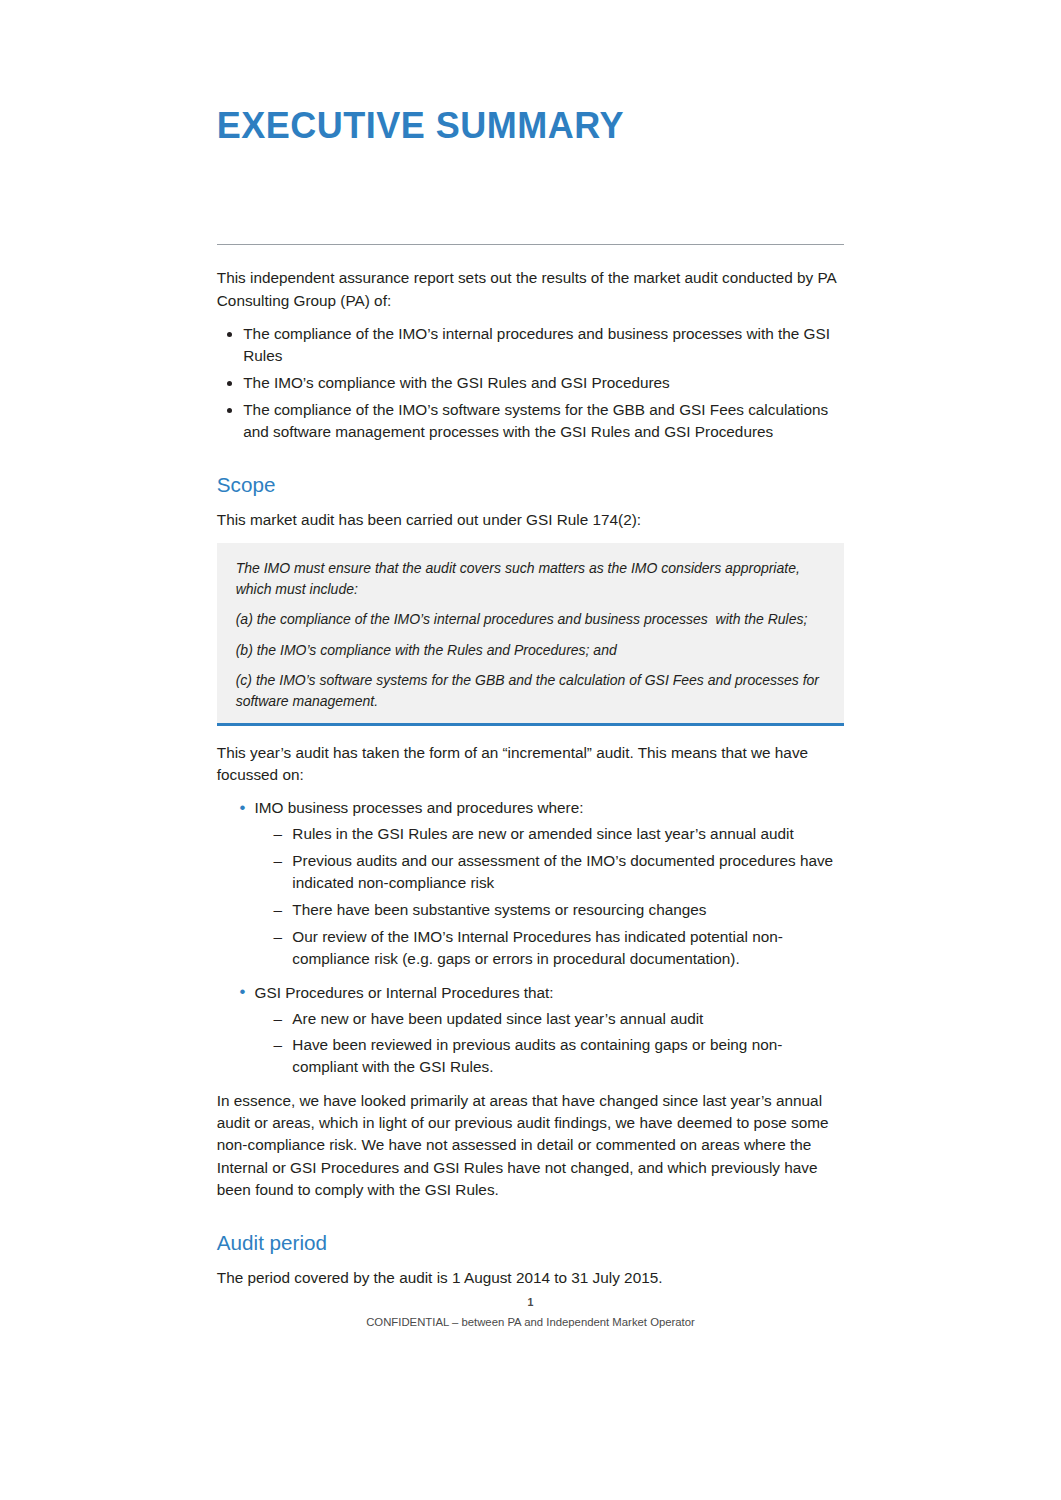EXECUTIVE SUMMARY
This independent assurance report sets out the results of the market audit conducted by PA Consulting Group (PA) of:
The compliance of the IMO’s internal procedures and business processes with the GSI Rules
The IMO’s compliance with the GSI Rules and GSI Procedures
The compliance of the IMO’s software systems for the GBB and GSI Fees calculations and software management processes with the GSI Rules and GSI Procedures
Scope
This market audit has been carried out under GSI Rule 174(2):
The IMO must ensure that the audit covers such matters as the IMO considers appropriate, which must include:
(a) the compliance of the IMO’s internal procedures and business processes with the Rules;
(b) the IMO’s compliance with the Rules and Procedures; and
(c) the IMO’s software systems for the GBB and the calculation of GSI Fees and processes for software management.
This year’s audit has taken the form of an “incremental” audit. This means that we have focussed on:
IMO business processes and procedures where:
Rules in the GSI Rules are new or amended since last year’s annual audit
Previous audits and our assessment of the IMO’s documented procedures have indicated non-compliance risk
There have been substantive systems or resourcing changes
Our review of the IMO’s Internal Procedures has indicated potential non-compliance risk (e.g. gaps or errors in procedural documentation).
GSI Procedures or Internal Procedures that:
Are new or have been updated since last year’s annual audit
Have been reviewed in previous audits as containing gaps or being non-compliant with the GSI Rules.
In essence, we have looked primarily at areas that have changed since last year’s annual audit or areas, which in light of our previous audit findings, we have deemed to pose some non-compliance risk. We have not assessed in detail or commented on areas where the Internal or GSI Procedures and GSI Rules have not changed, and which previously have been found to comply with the GSI Rules.
Audit period
The period covered by the audit is 1 August 2014 to 31 July 2015.
1
CONFIDENTIAL – between PA and Independent Market Operator